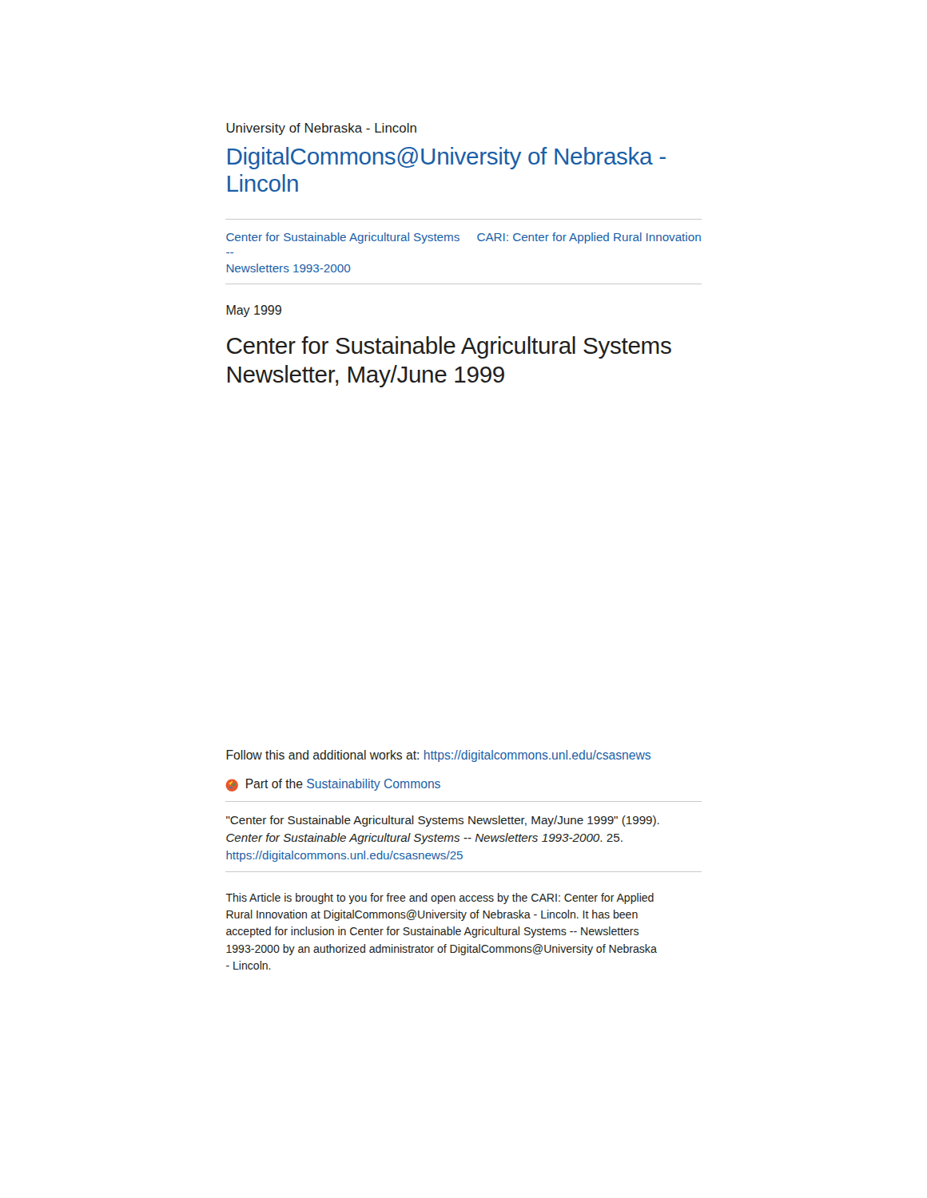University of Nebraska - Lincoln
DigitalCommons@University of Nebraska - Lincoln
Center for Sustainable Agricultural Systems --
Newsletters 1993-2000
CARI: Center for Applied Rural Innovation
May 1999
Center for Sustainable Agricultural Systems Newsletter, May/June 1999
Follow this and additional works at: https://digitalcommons.unl.edu/csasnews
Part of the Sustainability Commons
"Center for Sustainable Agricultural Systems Newsletter, May/June 1999" (1999). Center for Sustainable Agricultural Systems -- Newsletters 1993-2000. 25.
https://digitalcommons.unl.edu/csasnews/25
This Article is brought to you for free and open access by the CARI: Center for Applied Rural Innovation at DigitalCommons@University of Nebraska - Lincoln. It has been accepted for inclusion in Center for Sustainable Agricultural Systems -- Newsletters 1993-2000 by an authorized administrator of DigitalCommons@University of Nebraska - Lincoln.